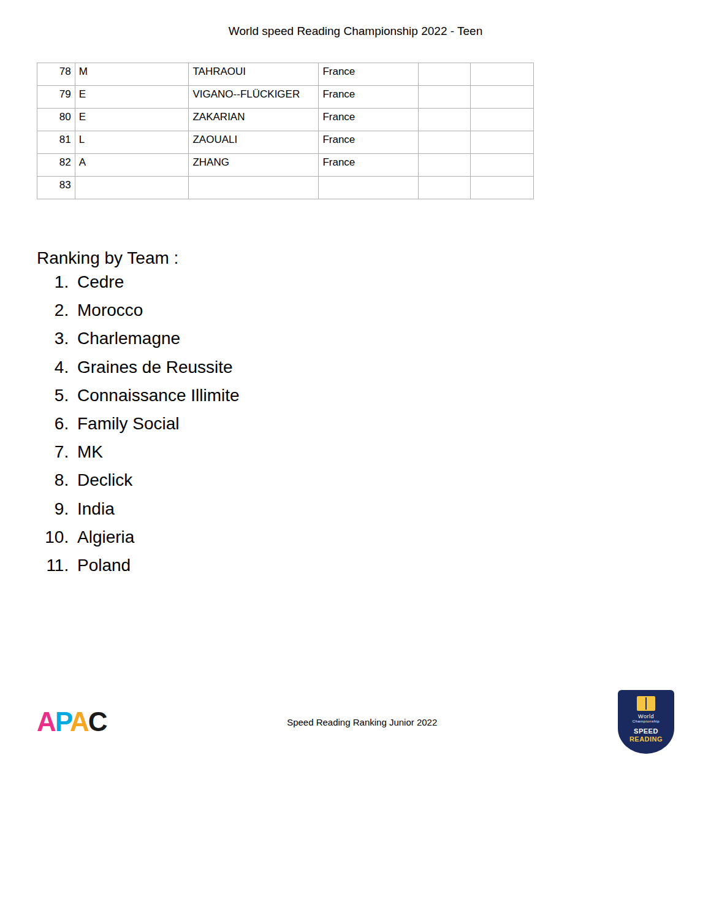World speed Reading Championship 2022 - Teen
| 78 | M | TAHRAOUI | France | | |
| 79 | E | VIGANO--FLÜCKIGER | France | | |
| 80 | E | ZAKARIAN | France | | |
| 81 | L | ZAOUALI | France | | |
| 82 | A | ZHANG | France | | |
| 83 | | | | | |
Ranking by Team :
Cedre
Morocco
Charlemagne
Graines de Reussite
Connaissance Illimite
Family Social
MK
Declick
India
Algieria
Poland
APAC
Speed Reading Ranking Junior 2022
World
Championship
SPEED
READING